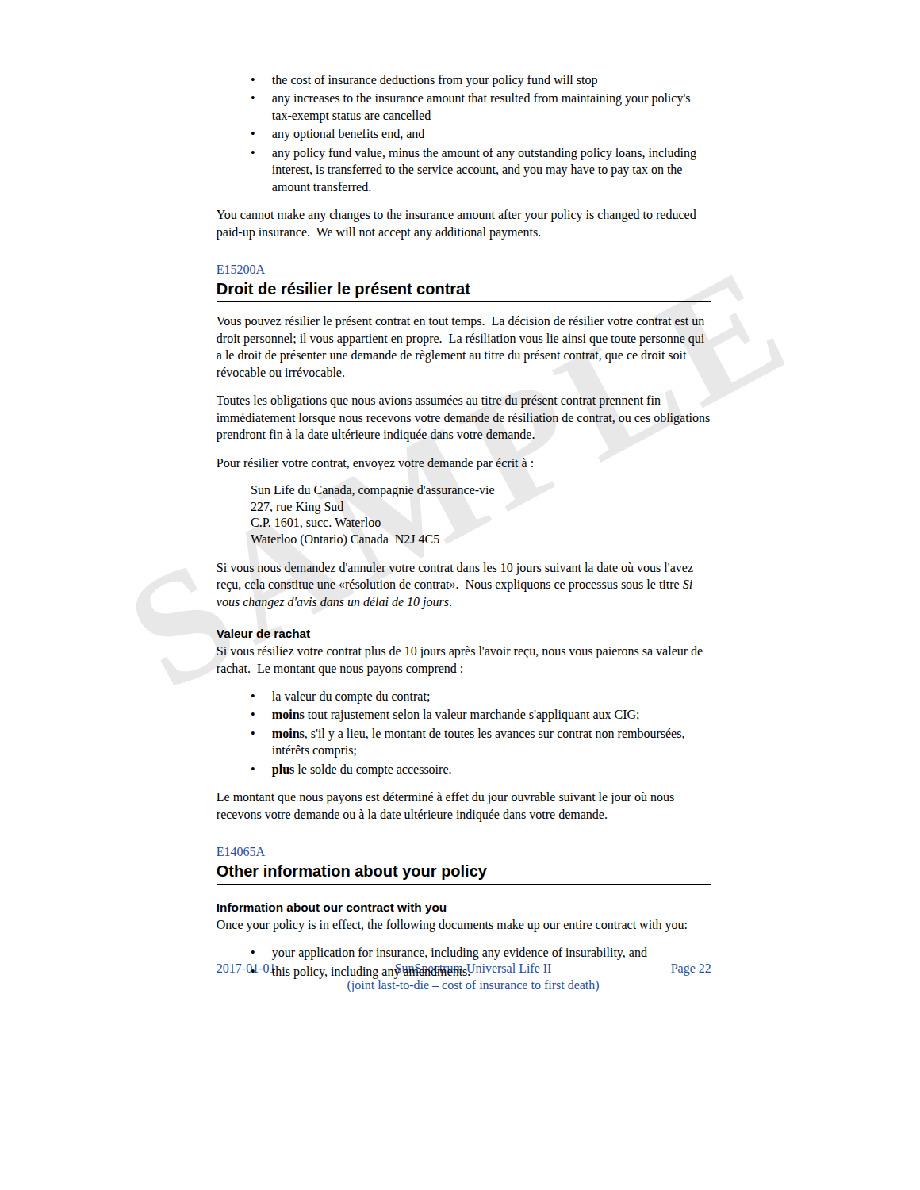SAMPLE
the cost of insurance deductions from your policy fund will stop
any increases to the insurance amount that resulted from maintaining your policy's tax-exempt status are cancelled
any optional benefits end, and
any policy fund value, minus the amount of any outstanding policy loans, including interest, is transferred to the service account, and you may have to pay tax on the amount transferred.
You cannot make any changes to the insurance amount after your policy is changed to reduced paid-up insurance. We will not accept any additional payments.
E15200A
Droit de résilier le présent contrat
Vous pouvez résilier le présent contrat en tout temps. La décision de résilier votre contrat est un droit personnel; il vous appartient en propre. La résiliation vous lie ainsi que toute personne qui a le droit de présenter une demande de règlement au titre du présent contrat, que ce droit soit révocable ou irrévocable.
Toutes les obligations que nous avions assumées au titre du présent contrat prennent fin immédiatement lorsque nous recevons votre demande de résiliation de contrat, ou ces obligations prendront fin à la date ultérieure indiquée dans votre demande.
Pour résilier votre contrat, envoyez votre demande par écrit à :
Sun Life du Canada, compagnie d'assurance-vie
227, rue King Sud
C.P. 1601, succ. Waterloo
Waterloo (Ontario) Canada N2J 4C5
Si vous nous demandez d'annuler votre contrat dans les 10 jours suivant la date où vous l'avez reçu, cela constitue une «résolution de contrat». Nous expliquons ce processus sous le titre Si vous changez d'avis dans un délai de 10 jours.
Valeur de rachat
Si vous résiliez votre contrat plus de 10 jours après l'avoir reçu, nous vous paierons sa valeur de rachat. Le montant que nous payons comprend :
la valeur du compte du contrat;
moins tout rajustement selon la valeur marchande s'appliquant aux CIG;
moins, s'il y a lieu, le montant de toutes les avances sur contrat non remboursées, intérêts compris;
plus le solde du compte accessoire.
Le montant que nous payons est déterminé à effet du jour ouvrable suivant le jour où nous recevons votre demande ou à la date ultérieure indiquée dans votre demande.
E14065A
Other information about your policy
Information about our contract with you
Once your policy is in effect, the following documents make up our entire contract with you:
your application for insurance, including any evidence of insurability, and
this policy, including any amendments.
2017-01-01
SunSpectrum Universal Life II (joint last-to-die – cost of insurance to first death)
Page 22